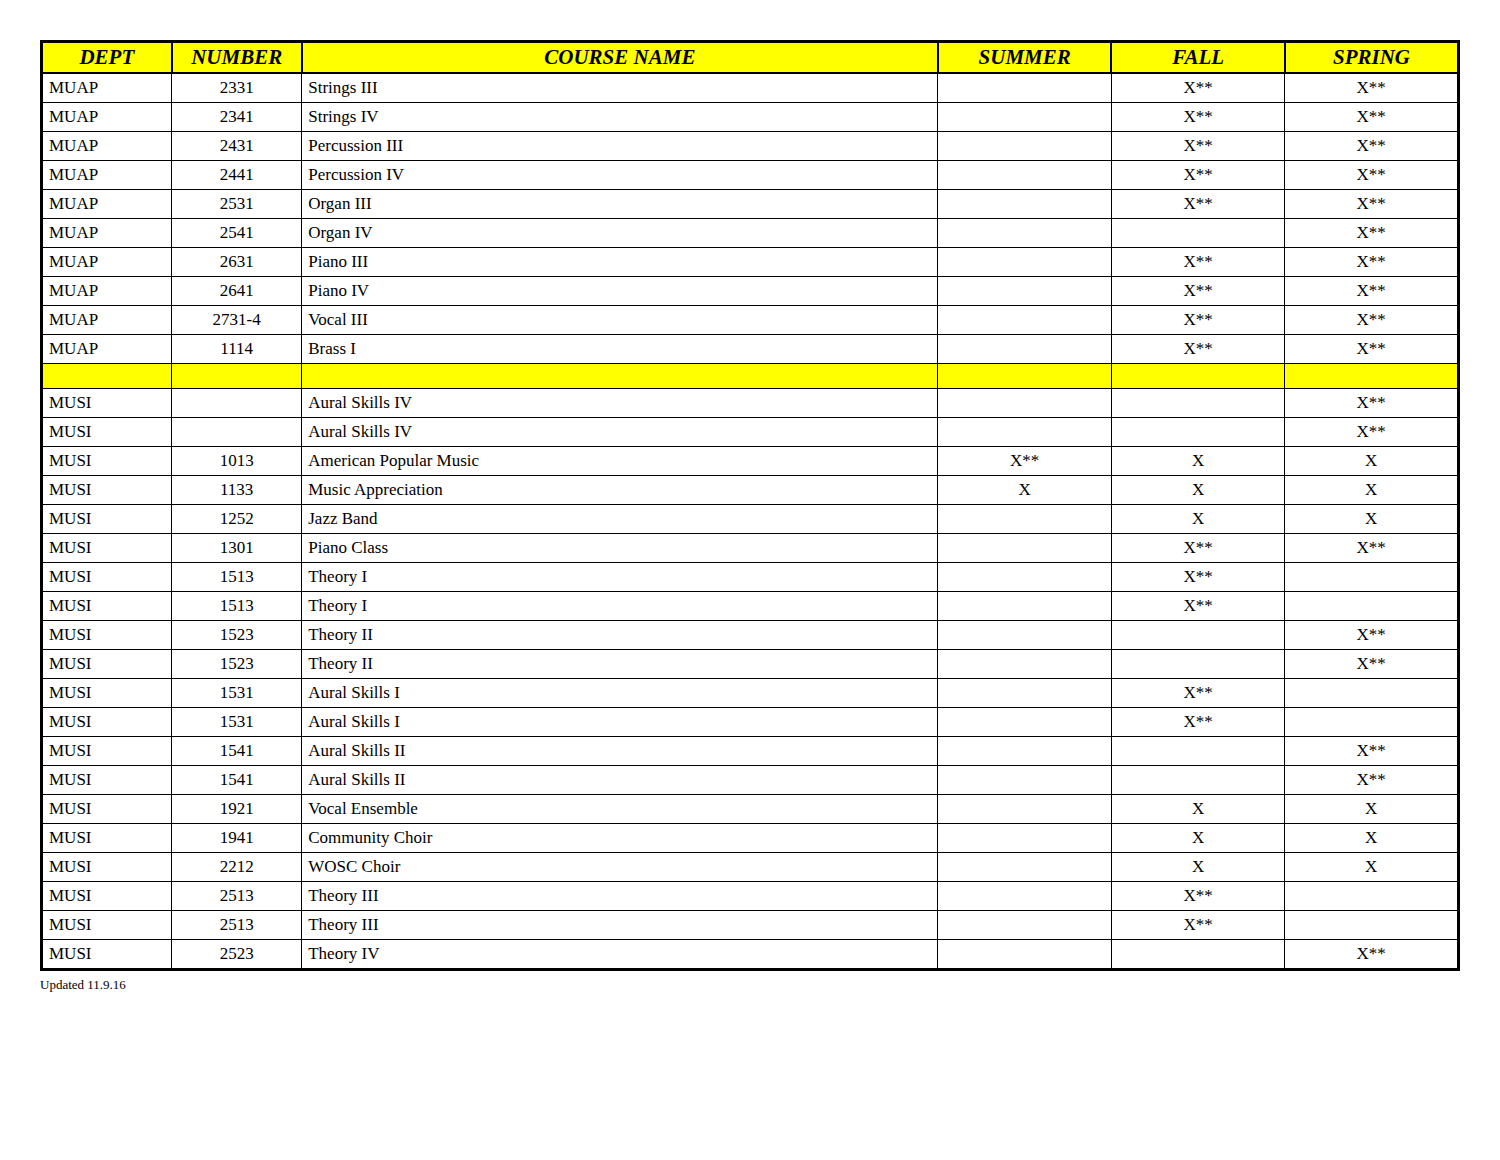| DEPT | NUMBER | COURSE NAME | SUMMER | FALL | SPRING |
| --- | --- | --- | --- | --- | --- |
| MUAP | 2331 | Strings III | | X** | X** |
| MUAP | 2341 | Strings IV | | X** | X** |
| MUAP | 2431 | Percussion III | | X** | X** |
| MUAP | 2441 | Percussion IV | | X** | X** |
| MUAP | 2531 | Organ III | | X** | X** |
| MUAP | 2541 | Organ IV | | | X** |
| MUAP | 2631 | Piano III | | X** | X** |
| MUAP | 2641 | Piano IV | | X** | X** |
| MUAP | 2731-4 | Vocal III | | X** | X** |
| MUAP | 1114 | Brass I | | X** | X** |
| MUSI | | Aural Skills IV | | | X** |
| MUSI | | Aural Skills IV | | | X** |
| MUSI | 1013 | American Popular Music | X** | X | X |
| MUSI | 1133 | Music Appreciation | X | X | X |
| MUSI | 1252 | Jazz Band | | X | X |
| MUSI | 1301 | Piano Class | | X** | X** |
| MUSI | 1513 | Theory I | | X** | |
| MUSI | 1513 | Theory I | | X** | |
| MUSI | 1523 | Theory II | | | X** |
| MUSI | 1523 | Theory II | | | X** |
| MUSI | 1531 | Aural Skills I | | X** | |
| MUSI | 1531 | Aural Skills I | | X** | |
| MUSI | 1541 | Aural Skills II | | | X** |
| MUSI | 1541 | Aural Skills II | | | X** |
| MUSI | 1921 | Vocal Ensemble | | X | X |
| MUSI | 1941 | Community Choir | | X | X |
| MUSI | 2212 | WOSC Choir | | X | X |
| MUSI | 2513 | Theory III | | X** | |
| MUSI | 2513 | Theory III | | X** | |
| MUSI | 2523 | Theory IV | | | X** |
Updated 11.9.16